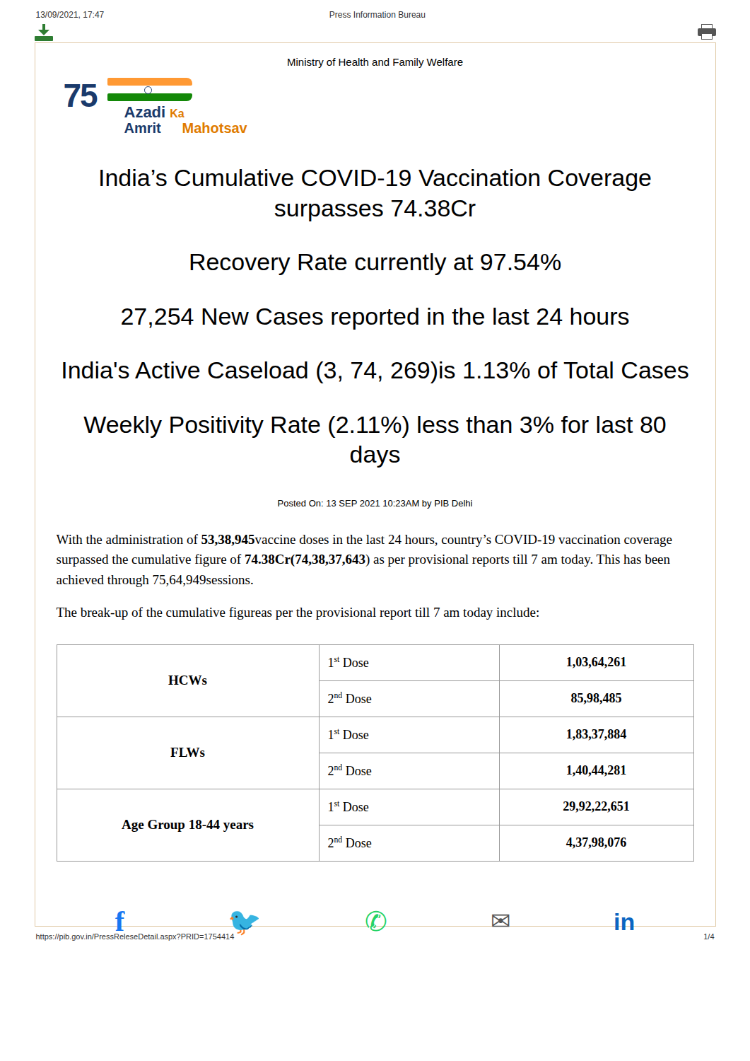13/09/2021, 17:47
Press Information Bureau
Ministry of Health and Family Welfare
75
Azadi Ka
Amrit
Mahotsav
India’s Cumulative COVID-19 Vaccination Coverage surpasses 74.38Cr
Recovery Rate currently at 97.54%
27,254 New Cases reported in the last 24 hours
India's Active Caseload (3, 74, 269)is 1.13% of Total Cases
Weekly Positivity Rate (2.11%) less than 3% for last 80 days
Posted On: 13 SEP 2021 10:23AM by PIB Delhi
With the administration of 53,38,945vaccine doses in the last 24 hours, country’s COVID-19 vaccination coverage surpassed the cumulative figure of 74.38Cr(74,38,37,643) as per provisional reports till 7 am today. This has been achieved through 75,64,949sessions.
The break-up of the cumulative figureas per the provisional report till 7 am today include:
| HCWs | 1 st Dose | 1,03,64,261 |
| 2 nd Dose | 85,98,485 |
| FLWs | 1 st Dose | 1,83,37,884 |
| 2 nd Dose | 1,40,44,281 |
| Age Group 18-44 years | 1 st Dose | 29,92,22,651 |
| 2 nd Dose | 4,37,98,076 |
f 🐦 ✆ ✉ in
https://pib.gov.in/PressReleseDetail.aspx?PRID=1754414
1/4